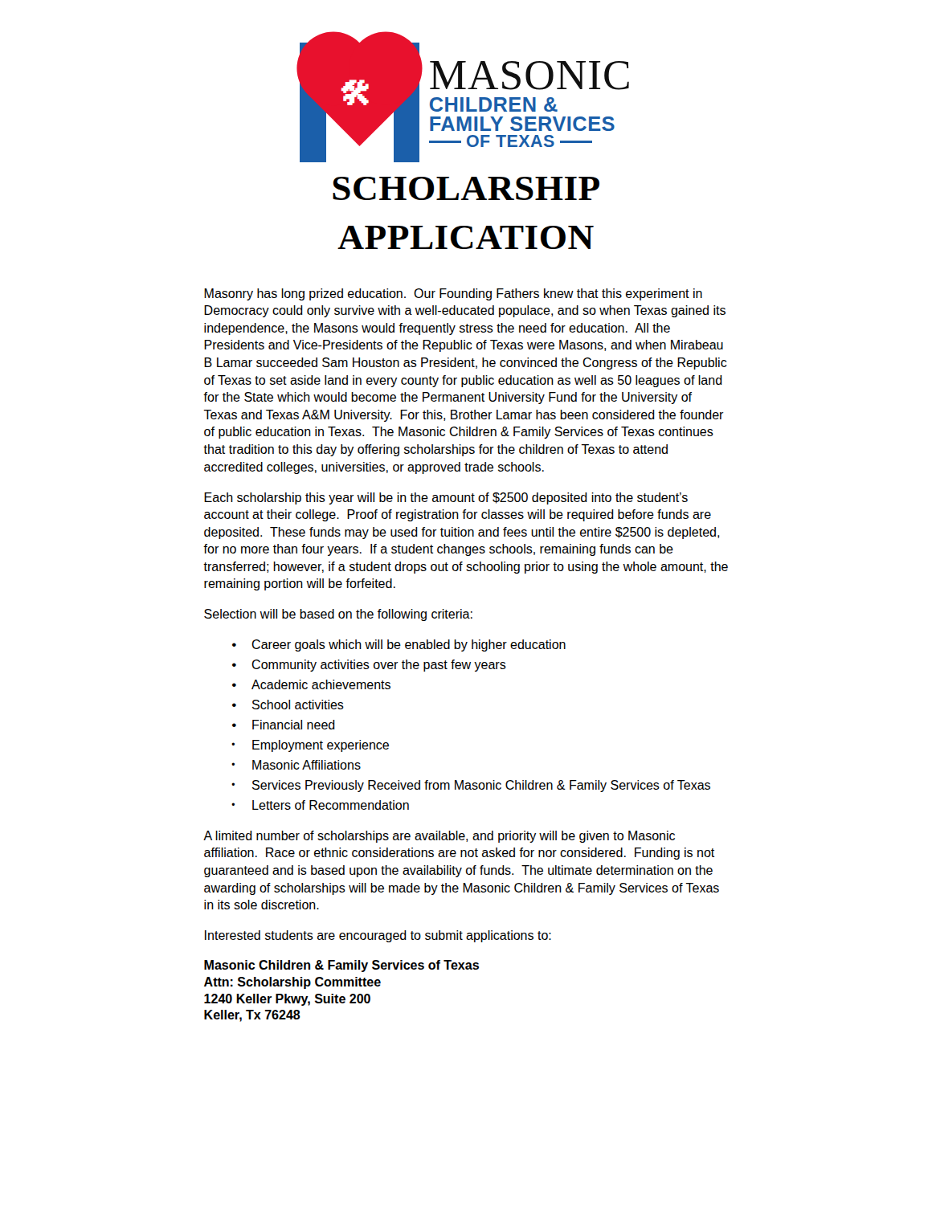🛠
MASONIC
CHILDREN &
FAMILY SERVICES
OF TEXAS
SCHOLARSHIP APPLICATION
Masonry has long prized education. Our Founding Fathers knew that this experiment in Democracy could only survive with a well-educated populace, and so when Texas gained its independence, the Masons would frequently stress the need for education. All the Presidents and Vice-Presidents of the Republic of Texas were Masons, and when Mirabeau B Lamar succeeded Sam Houston as President, he convinced the Congress of the Republic of Texas to set aside land in every county for public education as well as 50 leagues of land for the State which would become the Permanent University Fund for the University of Texas and Texas A&M University. For this, Brother Lamar has been considered the founder of public education in Texas. The Masonic Children & Family Services of Texas continues that tradition to this day by offering scholarships for the children of Texas to attend accredited colleges, universities, or approved trade schools.
Each scholarship this year will be in the amount of $2500 deposited into the student’s account at their college. Proof of registration for classes will be required before funds are deposited. These funds may be used for tuition and fees until the entire $2500 is depleted, for no more than four years. If a student changes schools, remaining funds can be transferred; however, if a student drops out of schooling prior to using the whole amount, the remaining portion will be forfeited.
Selection will be based on the following criteria:
Career goals which will be enabled by higher education
Community activities over the past few years
Academic achievements
School activities
Financial need
Employment experience
Masonic Affiliations
Services Previously Received from Masonic Children & Family Services of Texas
Letters of Recommendation
A limited number of scholarships are available, and priority will be given to Masonic affiliation. Race or ethnic considerations are not asked for nor considered. Funding is not guaranteed and is based upon the availability of funds. The ultimate determination on the awarding of scholarships will be made by the Masonic Children & Family Services of Texas in its sole discretion.
Interested students are encouraged to submit applications to:
Masonic Children & Family Services of Texas
Attn: Scholarship Committee
1240 Keller Pkwy, Suite 200
Keller, Tx 76248